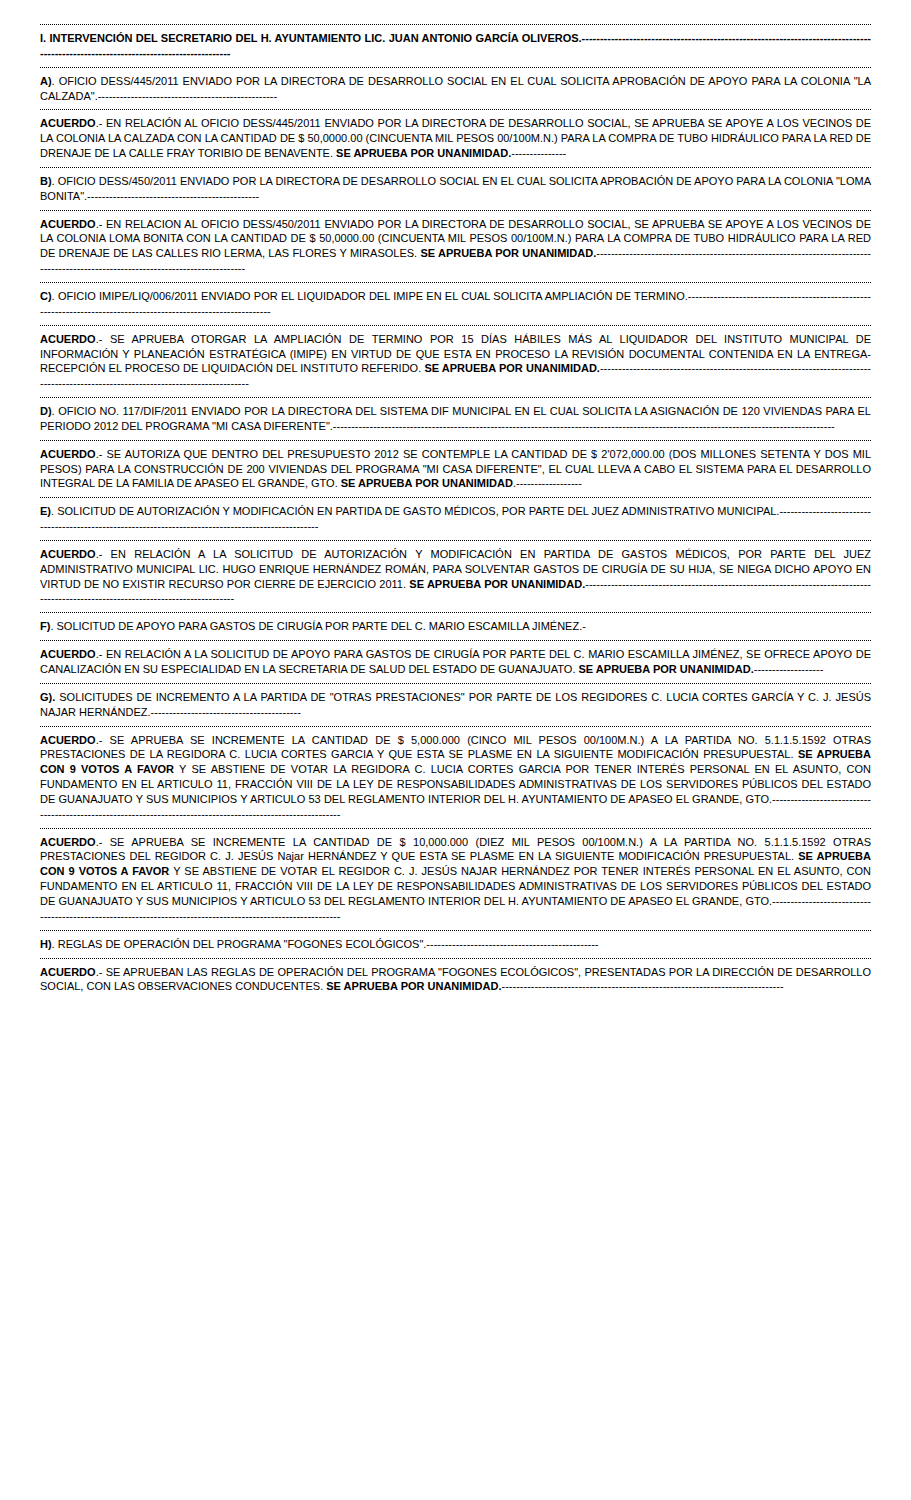I. INTERVENCIÓN DEL SECRETARIO DEL H. AYUNTAMIENTO LIC. JUAN ANTONIO GARCÍA OLIVEROS.-----------------------------------------------------------------------------------------------------------------------------------
A). OFICIO DESS/445/2011 ENVIADO POR LA DIRECTORA DE DESARROLLO SOCIAL EN EL CUAL SOLICITA APROBACIÓN DE APOYO PARA LA COLONIA "LA CALZADA".-------------------------------------------------
ACUERDO.- EN RELACIÓN AL OFICIO DESS/445/2011 ENVIADO POR LA DIRECTORA DE DESARROLLO SOCIAL, SE APRUEBA SE APOYE A LOS VECINOS DE LA COLONIA LA CALZADA CON LA CANTIDAD DE $ 50,0000.00 (CINCUENTA MIL PESOS 00/100M.N.) PARA LA COMPRA DE TUBO HIDRÁULICO PARA LA RED DE DRENAJE DE LA CALLE FRAY TORIBIO DE BENAVENTE. SE APRUEBA POR UNANIMIDAD.---------------
B). OFICIO DESS/450/2011 ENVIADO POR LA DIRECTORA DE DESARROLLO SOCIAL EN EL CUAL SOLICITA APROBACIÓN DE APOYO PARA LA COLONIA "LOMA BONITA".-----------------------------------------------
ACUERDO.- EN RELACION AL OFICIO DESS/450/2011 ENVIADO POR LA DIRECTORA DE DESARROLLO SOCIAL, SE APRUEBA SE APOYE A LOS VECINOS DE LA COLONIA LOMA BONITA CON LA CANTIDAD DE $ 50,0000.00 (CINCUENTA MIL PESOS 00/100M.N.) PARA LA COMPRA DE TUBO HIDRÁULICO PARA LA RED DE DRENAJE DE LAS CALLES RIO LERMA, LAS FLORES Y MIRASOLES. SE APRUEBA POR UNANIMIDAD.-----------------------------------------------------------------------------------------------------------------------------------
C). OFICIO IMIPE/LIQ/006/2011 ENVIADO POR EL LIQUIDADOR DEL IMIPE EN EL CUAL SOLICITA AMPLIACIÓN DE TERMINO.-----------------------------------------------------------------------------------------------------------------
ACUERDO.- SE APRUEBA OTORGAR LA AMPLIACIÓN DE TERMINO POR 15 DÍAS HÁBILES MÁS AL LIQUIDADOR DEL INSTITUTO MUNICIPAL DE INFORMACIÓN Y PLANEACIÓN ESTRATÉGICA (IMIPE) EN VIRTUD DE QUE ESTA EN PROCESO LA REVISIÓN DOCUMENTAL CONTENIDA EN LA ENTREGA-RECEPCIÓN EL PROCESO DE LIQUIDACIÓN DEL INSTITUTO REFERIDO. SE APRUEBA POR UNANIMIDAD.-----------------------------------------------------------------------------------------------------------------------------------
D). OFICIO NO. 117/DIF/2011 ENVIADO POR LA DIRECTORA DEL SISTEMA DIF MUNICIPAL EN EL CUAL SOLICITA LA ASIGNACIÓN DE 120 VIVIENDAS PARA EL PERIODO 2012 DEL PROGRAMA "MI CASA DIFERENTE".-----------------------------------------------------------------------------------------------------------------------------------------
ACUERDO.- SE AUTORIZA QUE DENTRO DEL PRESUPUESTO 2012 SE CONTEMPLE LA CANTIDAD DE $ 2'072,000.00 (DOS MILLONES SETENTA Y DOS MIL PESOS) PARA LA CONSTRUCCIÓN DE 200 VIVIENDAS DEL PROGRAMA "MI CASA DIFERENTE", EL CUAL LLEVA A CABO EL SISTEMA PARA EL DESARROLLO INTEGRAL DE LA FAMILIA DE APASEO EL GRANDE, GTO. SE APRUEBA POR UNANIMIDAD.------------------
E). SOLICITUD DE AUTORIZACIÓN Y MODIFICACIÓN EN PARTIDA DE GASTO MÉDICOS, POR PARTE DEL JUEZ ADMINISTRATIVO MUNICIPAL.-----------------------------------------------------------------------------------------------------
ACUERDO.- EN RELACIÓN A LA SOLICITUD DE AUTORIZACIÓN Y MODIFICACIÓN EN PARTIDA DE GASTOS MÉDICOS, POR PARTE DEL JUEZ ADMINISTRATIVO MUNICIPAL LIC. HUGO ENRIQUE HERNÁNDEZ ROMÁN, PARA SOLVENTAR GASTOS DE CIRUGÍA DE SU HIJA, SE NIEGA DICHO APOYO EN VIRTUD DE NO EXISTIR RECURSO POR CIERRE DE EJERCICIO 2011. SE APRUEBA POR UNANIMIDAD.-----------------------------------------------------------------------------------------------------------------------------------
F). SOLICITUD DE APOYO PARA GASTOS DE CIRUGÍA POR PARTE DEL C. MARIO ESCAMILLA JIMÉNEZ.-
ACUERDO.- EN RELACIÓN A LA SOLICITUD DE APOYO PARA GASTOS DE CIRUGÍA POR PARTE DEL C. MARIO ESCAMILLA JIMÉNEZ, SE OFRECE APOYO DE CANALIZACIÓN EN SU ESPECIALIDAD EN LA SECRETARIA DE SALUD DEL ESTADO DE GUANAJUATO. SE APRUEBA POR UNANIMIDAD.-------------------
G). SOLICITUDES DE INCREMENTO A LA PARTIDA DE "OTRAS PRESTACIONES" POR PARTE DE LOS REGIDORES C. LUCIA CORTES GARCÍA Y C. J. JESÚS NAJAR HERNÁNDEZ.-----------------------------------------
ACUERDO.- SE APRUEBA SE INCREMENTE LA CANTIDAD DE $ 5,000.000 (CINCO MIL PESOS 00/100M.N.) A LA PARTIDA NO. 5.1.1.5.1592 OTRAS PRESTACIONES DE LA REGIDORA C. LUCIA CORTES GARCIA Y QUE ESTA SE PLASME EN LA SIGUIENTE MODIFICACIÓN PRESUPUESTAL. SE APRUEBA CON 9 VOTOS A FAVOR Y SE ABSTIENE DE VOTAR LA REGIDORA C. LUCIA CORTES GARCIA POR TENER INTERÉS PERSONAL EN EL ASUNTO, CON FUNDAMENTO EN EL ARTICULO 11, FRACCIÓN VIII DE LA LEY DE RESPONSABILIDADES ADMINISTRATIVAS DE LOS SERVIDORES PÚBLICOS DEL ESTADO DE GUANAJUATO Y SUS MUNICIPIOS Y ARTICULO 53 DEL REGLAMENTO INTERIOR DEL H. AYUNTAMIENTO DE APASEO EL GRANDE, GTO.-------------------------------------------------------------------------------------------------------------
ACUERDO.- SE APRUEBA SE INCREMENTE LA CANTIDAD DE $ 10,000.000 (DIEZ MIL PESOS 00/100M.N.) A LA PARTIDA NO. 5.1.1.5.1592 OTRAS PRESTACIONES DEL REGIDOR C. J. JESÚS Najar HERNÁNDEZ Y QUE ESTA SE PLASME EN LA SIGUIENTE MODIFICACIÓN PRESUPUESTAL. SE APRUEBA CON 9 VOTOS A FAVOR Y SE ABSTIENE DE VOTAR EL REGIDOR C. J. JESÚS NAJAR HERNÁNDEZ POR TENER INTERÉS PERSONAL EN EL ASUNTO, CON FUNDAMENTO EN EL ARTICULO 11, FRACCIÓN VIII DE LA LEY DE RESPONSABILIDADES ADMINISTRATIVAS DE LOS SERVIDORES PÚBLICOS DEL ESTADO DE GUANAJUATO Y SUS MUNICIPIOS Y ARTICULO 53 DEL REGLAMENTO INTERIOR DEL H. AYUNTAMIENTO DE APASEO EL GRANDE, GTO.-------------------------------------------------------------------------------------------------------------
H). REGLAS DE OPERACIÓN DEL PROGRAMA "FOGONES ECOLÓGICOS".-----------------------------------------------
ACUERDO.- SE APRUEBAN LAS REGLAS DE OPERACIÓN DEL PROGRAMA "FOGONES ECOLÓGICOS", PRESENTADAS POR LA DIRECCIÓN DE DESARROLLO SOCIAL, CON LAS OBSERVACIONES CONDUCENTES. SE APRUEBA POR UNANIMIDAD.-----------------------------------------------------------------------------